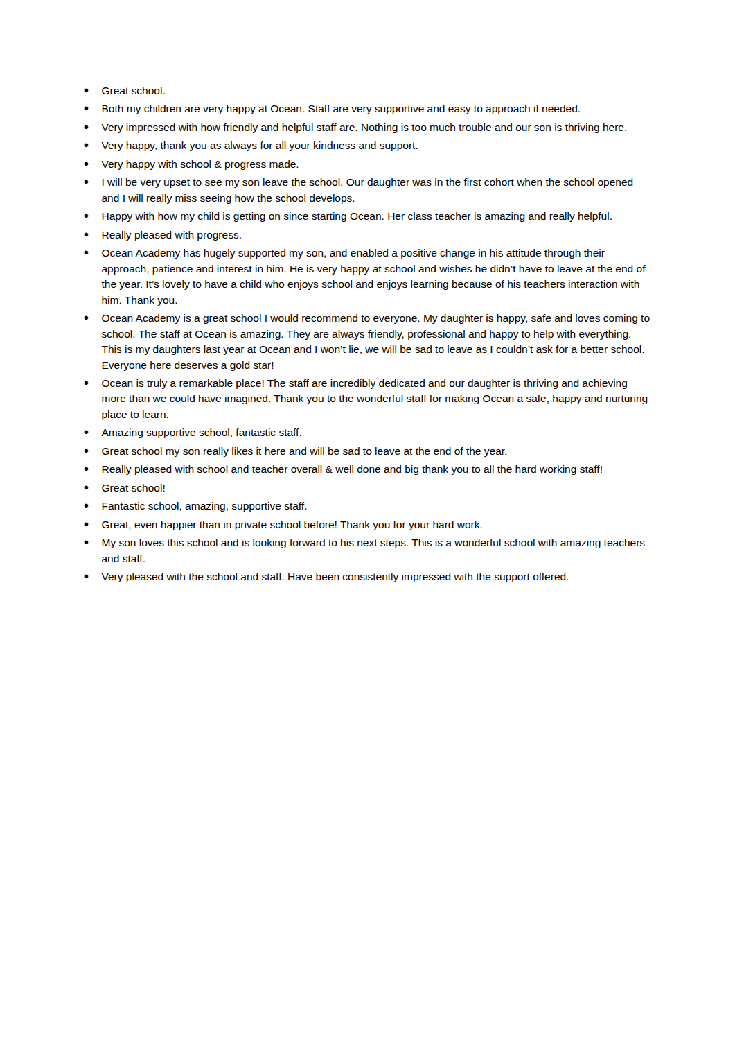Great school.
Both my children are very happy at Ocean. Staff are very supportive and easy to approach if needed.
Very impressed with how friendly and helpful staff are. Nothing is too much trouble and our son is thriving here.
Very happy, thank you as always for all your kindness and support.
Very happy with school & progress made.
I will be very upset to see my son leave the school. Our daughter was in the first cohort when the school opened and I will really miss seeing how the school develops.
Happy with how my child is getting on since starting Ocean. Her class teacher is amazing and really helpful.
Really pleased with progress.
Ocean Academy has hugely supported my son, and enabled a positive change in his attitude through their approach, patience and interest in him. He is very happy at school and wishes he didn’t have to leave at the end of the year. It’s lovely to have a child who enjoys school and enjoys learning because of his teachers interaction with him. Thank you.
Ocean Academy is a great school I would recommend to everyone. My daughter is happy, safe and loves coming to school. The staff at Ocean is amazing. They are always friendly, professional and happy to help with everything. This is my daughters last year at Ocean and I won’t lie, we will be sad to leave as I couldn’t ask for a better school. Everyone here deserves a gold star!
Ocean is truly a remarkable place! The staff are incredibly dedicated and our daughter is thriving and achieving more than we could have imagined. Thank you to the wonderful staff for making Ocean a safe, happy and nurturing place to learn.
Amazing supportive school, fantastic staff.
Great school my son really likes it here and will be sad to leave at the end of the year.
Really pleased with school and teacher overall & well done and big thank you to all the hard working staff!
Great school!
Fantastic school, amazing, supportive staff.
Great, even happier than in private school before! Thank you for your hard work.
My son loves this school and is looking forward to his next steps. This is a wonderful school with amazing teachers and staff.
Very pleased with the school and staff. Have been consistently impressed with the support offered.